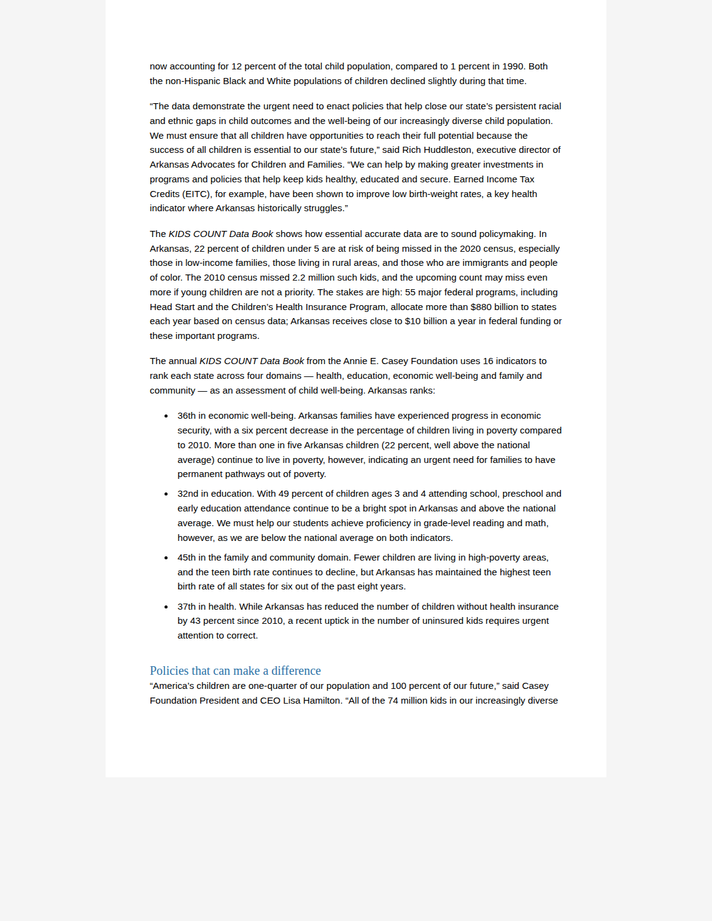now accounting for 12 percent of the total child population, compared to 1 percent in 1990. Both the non-Hispanic Black and White populations of children declined slightly during that time.
“The data demonstrate the urgent need to enact policies that help close our state’s persistent racial and ethnic gaps in child outcomes and the well-being of our increasingly diverse child population. We must ensure that all children have opportunities to reach their full potential because the success of all children is essential to our state’s future,” said Rich Huddleston, executive director of Arkansas Advocates for Children and Families. “We can help by making greater investments in programs and policies that help keep kids healthy, educated and secure. Earned Income Tax Credits (EITC), for example, have been shown to improve low birth-weight rates, a key health indicator where Arkansas historically struggles.”
The KIDS COUNT Data Book shows how essential accurate data are to sound policymaking. In Arkansas, 22 percent of children under 5 are at risk of being missed in the 2020 census, especially those in low-income families, those living in rural areas, and those who are immigrants and people of color. The 2010 census missed 2.2 million such kids, and the upcoming count may miss even more if young children are not a priority. The stakes are high: 55 major federal programs, including Head Start and the Children’s Health Insurance Program, allocate more than $880 billion to states each year based on census data; Arkansas receives close to $10 billion a year in federal funding or these important programs.
The annual KIDS COUNT Data Book from the Annie E. Casey Foundation uses 16 indicators to rank each state across four domains — health, education, economic well-being and family and community — as an assessment of child well-being. Arkansas ranks:
36th in economic well-being. Arkansas families have experienced progress in economic security, with a six percent decrease in the percentage of children living in poverty compared to 2010. More than one in five Arkansas children (22 percent, well above the national average) continue to live in poverty, however, indicating an urgent need for families to have permanent pathways out of poverty.
32nd in education. With 49 percent of children ages 3 and 4 attending school, preschool and early education attendance continue to be a bright spot in Arkansas and above the national average. We must help our students achieve proficiency in grade-level reading and math, however, as we are below the national average on both indicators.
45th in the family and community domain. Fewer children are living in high-poverty areas, and the teen birth rate continues to decline, but Arkansas has maintained the highest teen birth rate of all states for six out of the past eight years.
37th in health. While Arkansas has reduced the number of children without health insurance by 43 percent since 2010, a recent uptick in the number of uninsured kids requires urgent attention to correct.
Policies that can make a difference
“America’s children are one-quarter of our population and 100 percent of our future,” said Casey Foundation President and CEO Lisa Hamilton. “All of the 74 million kids in our increasingly diverse